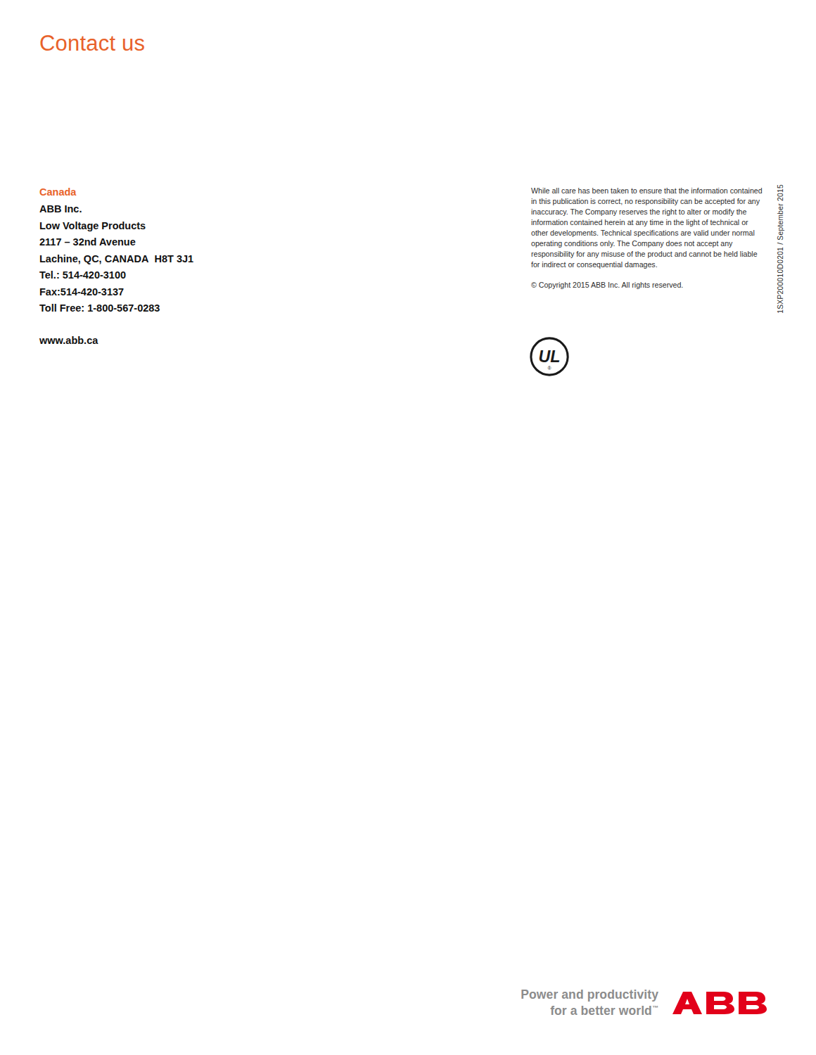Contact us
Canada
ABB Inc.
Low Voltage Products
2117 – 32nd Avenue
Lachine, QC, CANADA H8T 3J1
Tel.: 514-420-3100
Fax:514-420-3137
Toll Free: 1-800-567-0283
www.abb.ca
While all care has been taken to ensure that the information contained in this publication is correct, no responsibility can be accepted for any inaccuracy. The Company reserves the right to alter or modify the information contained herein at any time in the light of technical or other developments. Technical specifications are valid under normal operating conditions only. The Company does not accept any responsibility for any misuse of the product and cannot be held liable for indirect or consequential damages.
© Copyright 2015 ABB Inc. All rights reserved.
UL ®
1SXP200010D0201 / September 2015
Power and productivity
for a better world™